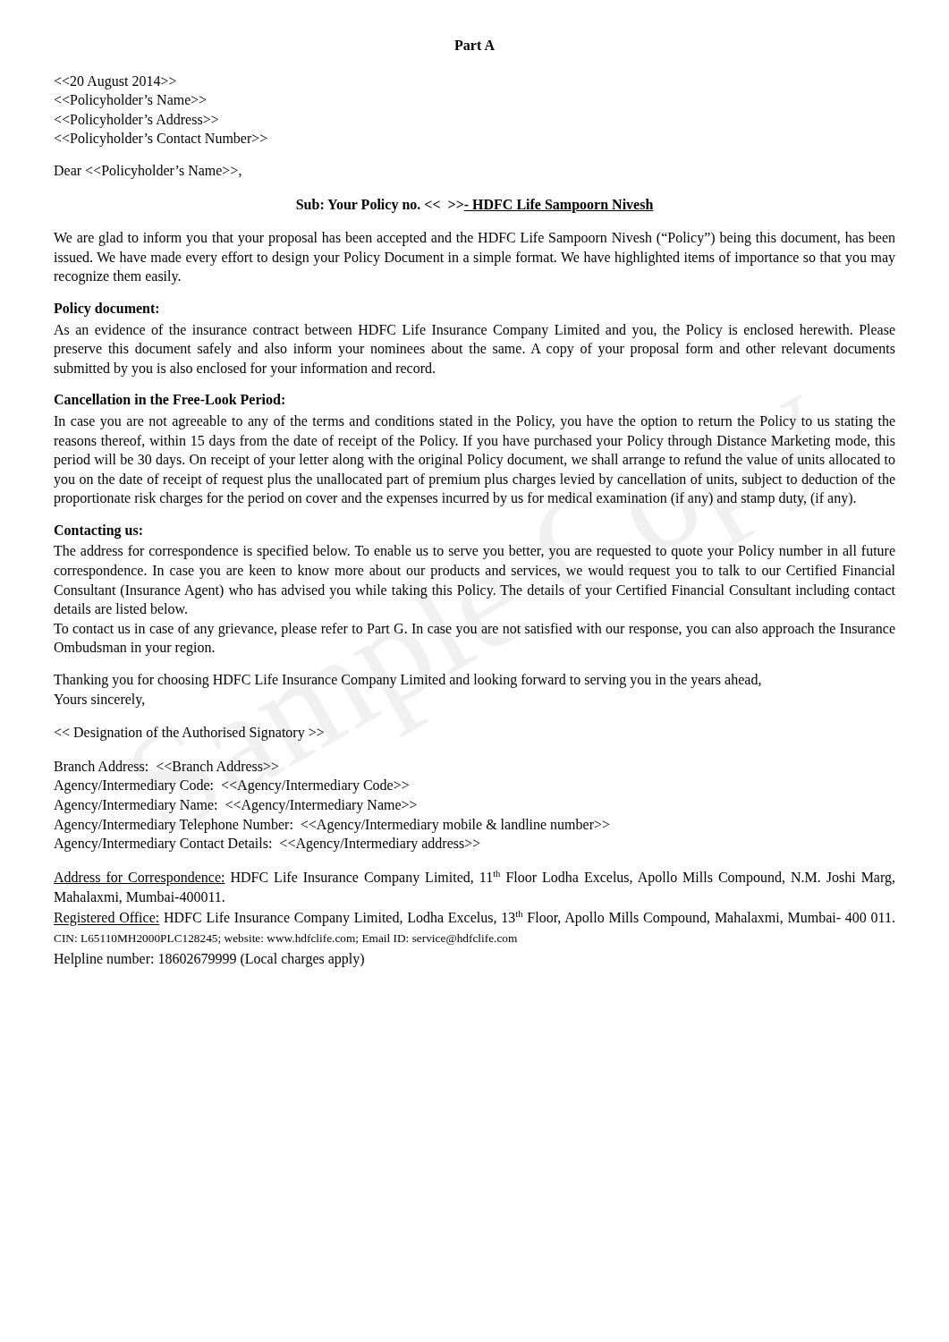Sample Copy
Part A
<<20 August 2014>>
<<Policyholder’s Name>>
<<Policyholder’s Address>>
<<Policyholder’s Contact Number>>
Dear <<Policyholder’s Name>>,
Sub: Your Policy no. << >>- HDFC Life Sampoorn Nivesh
We are glad to inform you that your proposal has been accepted and the HDFC Life Sampoorn Nivesh (“Policy”) being this document, has been issued. We have made every effort to design your Policy Document in a simple format. We have highlighted items of importance so that you may recognize them easily.
Policy document:
As an evidence of the insurance contract between HDFC Life Insurance Company Limited and you, the Policy is enclosed herewith. Please preserve this document safely and also inform your nominees about the same. A copy of your proposal form and other relevant documents submitted by you is also enclosed for your information and record.
Cancellation in the Free-Look Period:
In case you are not agreeable to any of the terms and conditions stated in the Policy, you have the option to return the Policy to us stating the reasons thereof, within 15 days from the date of receipt of the Policy. If you have purchased your Policy through Distance Marketing mode, this period will be 30 days. On receipt of your letter along with the original Policy document, we shall arrange to refund the value of units allocated to you on the date of receipt of request plus the unallocated part of premium plus charges levied by cancellation of units, subject to deduction of the proportionate risk charges for the period on cover and the expenses incurred by us for medical examination (if any) and stamp duty, (if any).
Contacting us:
The address for correspondence is specified below. To enable us to serve you better, you are requested to quote your Policy number in all future correspondence. In case you are keen to know more about our products and services, we would request you to talk to our Certified Financial Consultant (Insurance Agent) who has advised you while taking this Policy. The details of your Certified Financial Consultant including contact details are listed below.
To contact us in case of any grievance, please refer to Part G. In case you are not satisfied with our response, you can also approach the Insurance Ombudsman in your region.
Thanking you for choosing HDFC Life Insurance Company Limited and looking forward to serving you in the years ahead,
Yours sincerely,
<< Designation of the Authorised Signatory >>
Branch Address: <<Branch Address>>
Agency/Intermediary Code: <<Agency/Intermediary Code>>
Agency/Intermediary Name: <<Agency/Intermediary Name>>
Agency/Intermediary Telephone Number: <<Agency/Intermediary mobile & landline number>>
Agency/Intermediary Contact Details: <<Agency/Intermediary address>>
Address for Correspondence: HDFC Life Insurance Company Limited, 11th Floor Lodha Excelus, Apollo Mills Compound, N.M. Joshi Marg, Mahalaxmi, Mumbai-400011.
Registered Office: HDFC Life Insurance Company Limited, Lodha Excelus, 13th Floor, Apollo Mills Compound, Mahalaxmi, Mumbai- 400 011. CIN: L65110MH2000PLC128245; website: www.hdfclife.com; Email ID: service@hdfclife.com
Helpline number: 18602679999 (Local charges apply)